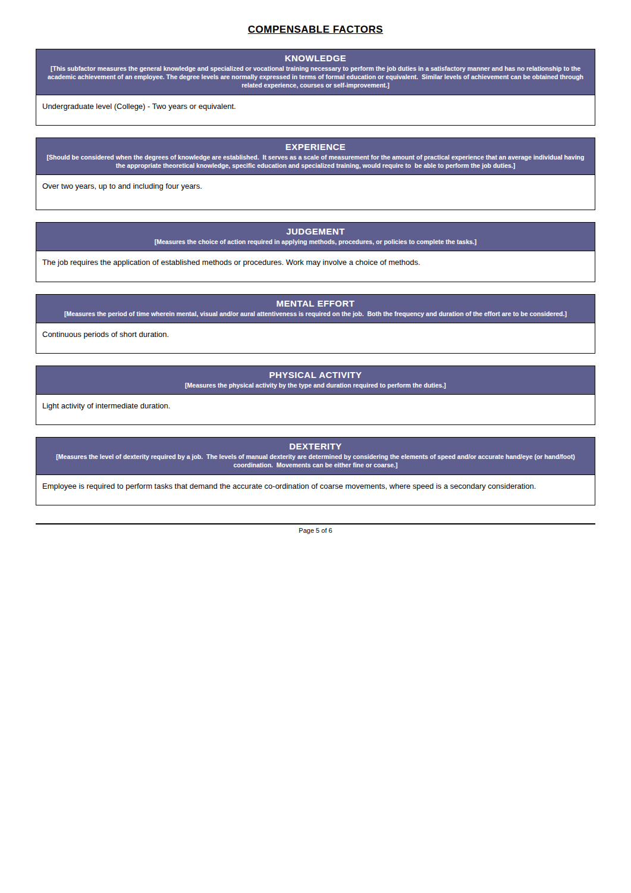COMPENSABLE FACTORS
KNOWLEDGE
[This subfactor measures the general knowledge and specialized or vocational training necessary to perform the job duties in a satisfactory manner and has no relationship to the academic achievement of an employee. The degree levels are normally expressed in terms of formal education or equivalent. Similar levels of achievement can be obtained through related experience, courses or self-improvement.]
Undergraduate level (College) - Two years or equivalent.
EXPERIENCE
[Should be considered when the degrees of knowledge are established. It serves as a scale of measurement for the amount of practical experience that an average individual having the appropriate theoretical knowledge, specific education and specialized training, would require to be able to perform the job duties.]
Over two years, up to and including four years.
JUDGEMENT
[Measures the choice of action required in applying methods, procedures, or policies to complete the tasks.]
The job requires the application of established methods or procedures. Work may involve a choice of methods.
MENTAL EFFORT
[Measures the period of time wherein mental, visual and/or aural attentiveness is required on the job. Both the frequency and duration of the effort are to be considered.]
Continuous periods of short duration.
PHYSICAL ACTIVITY
[Measures the physical activity by the type and duration required to perform the duties.]
Light activity of intermediate duration.
DEXTERITY
[Measures the level of dexterity required by a job. The levels of manual dexterity are determined by considering the elements of speed and/or accurate hand/eye (or hand/foot) coordination. Movements can be either fine or coarse.]
Employee is required to perform tasks that demand the accurate co-ordination of coarse movements, where speed is a secondary consideration.
Page 5 of 6